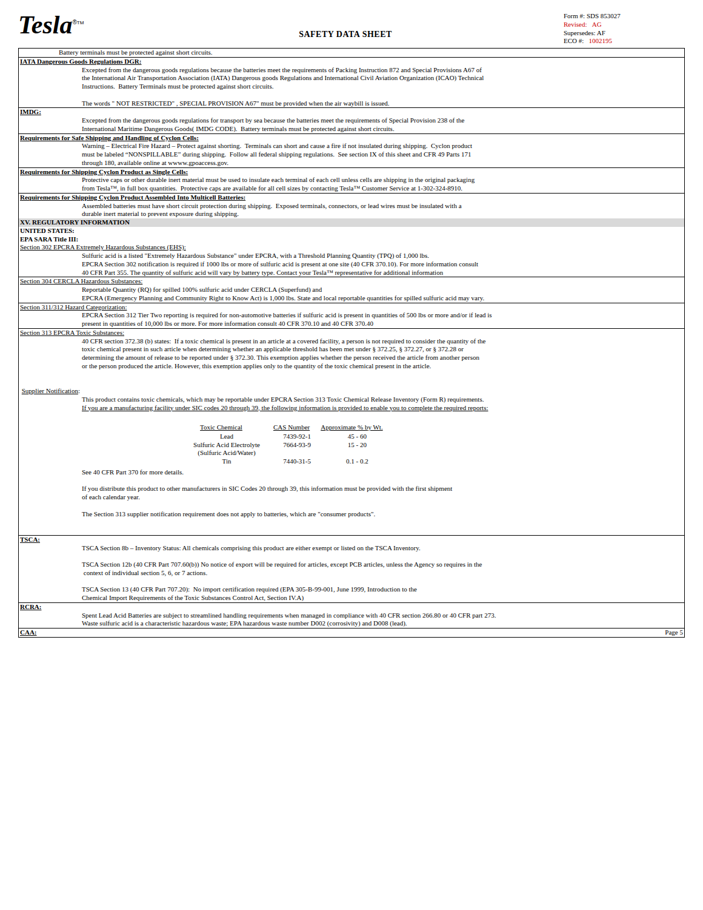Tesla®TM
SAFETY DATA SHEET
Form #: SDS 853027
Revised: AG
Supersedes: AF
ECO #: 1002195
| | Battery terminals must be protected against short circuits. |
| IATA Dangerous Goods Regulations DGR: |
| | Excepted from the dangerous goods regulations because the batteries meet the requirements of Packing Instruction 872 and Special Provisions A67 of |
| | the International Air Transportation Association (IATA) Dangerous goods Regulations and International Civil Aviation Organization (ICAO) Technical |
| | Instructions. Battery Terminals must be protected against short circuits. |
| | The words " NOT RESTRICTED" , SPECIAL PROVISION A67" must be provided when the air waybill is issued. |
| IMDG: |
| | Excepted from the dangerous goods regulations for transport by sea because the batteries meet the requirements of Special Provision 238 of the |
| | International Maritime Dangerous Goods( IMDG CODE). Battery terminals must be protected against short circuits. |
| Requirements for Safe Shipping and Handling of Cyclon Cells: |
| | Warning – Electrical Fire Hazard – Protect against shorting. Terminals can short and cause a fire if not insulated during shipping. Cyclon product |
| | must be labeled “NONSPILLABLE” during shipping. Follow all federal shipping regulations. See section IX of this sheet and CFR 49 Parts 171 |
| | through 180, available online at wwww.gpoaccess.gov. |
| Requirements for Shipping Cyclon Product as Single Cells: |
| | Protective caps or other durable inert material must be used to insulate each terminal of each cell unless cells are shipping in the original packaging |
| | from Tesla™, in full box quantities. Protective caps are available for all cell sizes by contacting Tesla™ Customer Service at 1-302-324-8910. |
| Requirements for Shipping Cyclon Product Assembled Into Multicell Batteries: |
| | Assembled batteries must have short circuit protection during shipping. Exposed terminals, connectors, or lead wires must be insulated with a |
| | durable inert material to prevent exposure during shipping. |
| XV. REGULATORY INFORMATION |
| UNITED STATES: |
| EPA SARA Title III: |
| Section 302 EPCRA Extremely Hazardous Substances (EHS): |
| | Sulfuric acid is a listed "Extremely Hazardous Substance" under EPCRA, with a Threshold Planning Quantity (TPQ) of 1,000 lbs. |
| | EPCRA Section 302 notification is required if 1000 lbs or more of sulfuric acid is present at one site (40 CFR 370.10). For more information consult |
| | 40 CFR Part 355. The quantity of sulfuric acid will vary by battery type. Contact your Tesla™ representative for additional information |
| Section 304 CERCLA Hazardous Substances: |
| | Reportable Quantity (RQ) for spilled 100% sulfuric acid under CERCLA (Superfund) and |
| | EPCRA (Emergency Planning and Community Right to Know Act) is 1,000 lbs. State and local reportable quantities for spilled sulfuric acid may vary. |
| Section 311/312 Hazard Categorization: |
| | EPCRA Section 312 Tier Two reporting is required for non-automotive batteries if sulfuric acid is present in quantities of 500 lbs or more and/or if lead is |
| | present in quantities of 10,000 lbs or more. For more information consult 40 CFR 370.10 and 40 CFR 370.40 |
| Section 313 EPCRA Toxic Substances: |
| | 40 CFR section 372.38 (b) states: If a toxic chemical is present in an article at a covered facility, a person is not required to consider the quantity of the |
| | toxic chemical present in such article when determining whether an applicable threshold has been met under § 372.25, § 372.27, or § 372.28 or |
| | determining the amount of release to be reported under § 372.30. This exemption applies whether the person received the article from another person |
| | or the person produced the article. However, this exemption applies only to the quantity of the toxic chemical present in the article. |
| Supplier Notification : |
| | This product contains toxic chemicals, which may be reportable under EPCRA Section 313 Toxic Chemical Release Inventory (Form R) requirements. |
| | If you are a manufacturing facility under SIC codes 20 through 39, the following information is provided to enable you to complete the required reports: |
| | / Toxic Chemical / CAS Number / Approximate % by Wt. / / --- / --- / --- / / Lead / 7439-92-1 / 45 - 60 / / Sulfuric Acid Electrolyte (Sulfuric Acid/Water) / 7664-93-9 / 15 - 20 / / Tin / 7440-31-5 / 0.1 - 0.2 / |
| | See 40 CFR Part 370 for more details. |
| | If you distribute this product to other manufacturers in SIC Codes 20 through 39, this information must be provided with the first shipment |
| | of each calendar year. |
| | The Section 313 supplier notification requirement does not apply to batteries, which are "consumer products". |
| TSCA: |
| | TSCA Section 8b – Inventory Status: All chemicals comprising this product are either exempt or listed on the TSCA Inventory. |
| | TSCA Section 12b (40 CFR Part 707.60(b)) No notice of export will be required for articles, except PCB articles, unless the Agency so requires in the |
| | context of individual section 5, 6, or 7 actions. |
| | TSCA Section 13 (40 CFR Part 707.20): No import certification required (EPA 305-B-99-001, June 1999, Introduction to the |
| | Chemical Import Requirements of the Toxic Substances Control Act, Section IV.A) |
| RCRA: |
| | Spent Lead Acid Batteries are subject to streamlined handling requirements when managed in compliance with 40 CFR section 266.80 or 40 CFR part 273. |
| | Waste sulfuric acid is a characteristic hazardous waste; EPA hazardous waste number D002 (corrosivity) and D008 (lead). |
| CAA: | Page 5 |